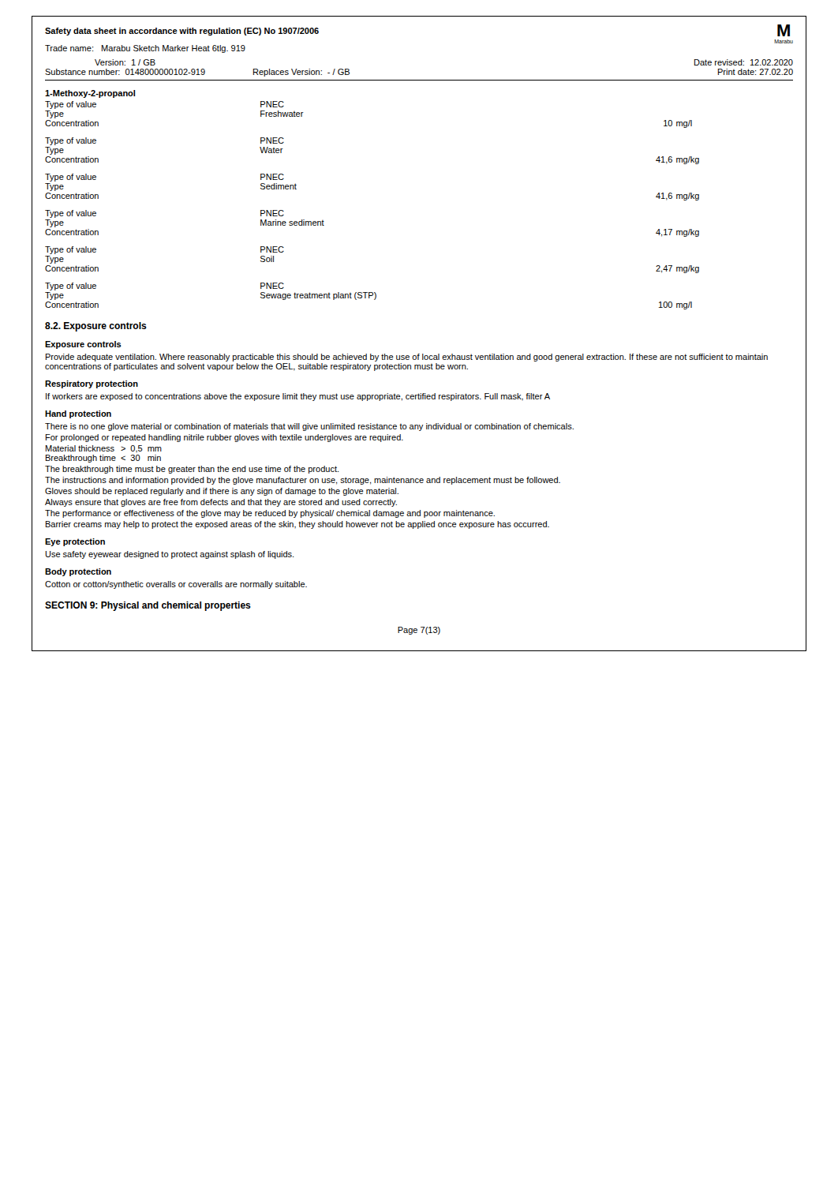M Marabu
Safety data sheet in accordance with regulation (EC) No 1907/2006
Trade name: Marabu Sketch Marker Heat 6tlg. 919
Version: 1 / GB
Date revised: 12.02.2020
Substance number: 0148000000102-919
Replaces Version: - / GB
Print date: 27.02.20
1-Methoxy-2-propanol
| Type of value | PNEC | | |
| Type | Freshwater | | |
| Concentration | | 10 | mg/l |
| Type of value | PNEC | | |
| Type | Water | | |
| Concentration | | 41,6 | mg/kg |
| Type of value | PNEC | | |
| Type | Sediment | | |
| Concentration | | 41,6 | mg/kg |
| Type of value | PNEC | | |
| Type | Marine sediment | | |
| Concentration | | 4,17 | mg/kg |
| Type of value | PNEC | | |
| Type | Soil | | |
| Concentration | | 2,47 | mg/kg |
| Type of value | PNEC | | |
| Type | Sewage treatment plant (STP) | | |
| Concentration | | 100 | mg/l |
8.2. Exposure controls
Exposure controls
Provide adequate ventilation. Where reasonably practicable this should be achieved by the use of local exhaust ventilation and good general extraction. If these are not sufficient to maintain concentrations of particulates and solvent vapour below the OEL, suitable respiratory protection must be worn.
Respiratory protection
If workers are exposed to concentrations above the exposure limit they must use appropriate, certified respirators. Full mask, filter A
Hand protection
There is no one glove material or combination of materials that will give unlimited resistance to any individual or combination of chemicals.
For prolonged or repeated handling nitrile rubber gloves with textile undergloves are required.
| Material thickness | > | 0,5 | mm |
| Breakthrough time | < | 30 | min |
The breakthrough time must be greater than the end use time of the product.
The instructions and information provided by the glove manufacturer on use, storage, maintenance and replacement must be followed.
Gloves should be replaced regularly and if there is any sign of damage to the glove material.
Always ensure that gloves are free from defects and that they are stored and used correctly.
The performance or effectiveness of the glove may be reduced by physical/ chemical damage and poor maintenance.
Barrier creams may help to protect the exposed areas of the skin, they should however not be applied once exposure has occurred.
Eye protection
Use safety eyewear designed to protect against splash of liquids.
Body protection
Cotton or cotton/synthetic overalls or coveralls are normally suitable.
SECTION 9: Physical and chemical properties
Page 7(13)